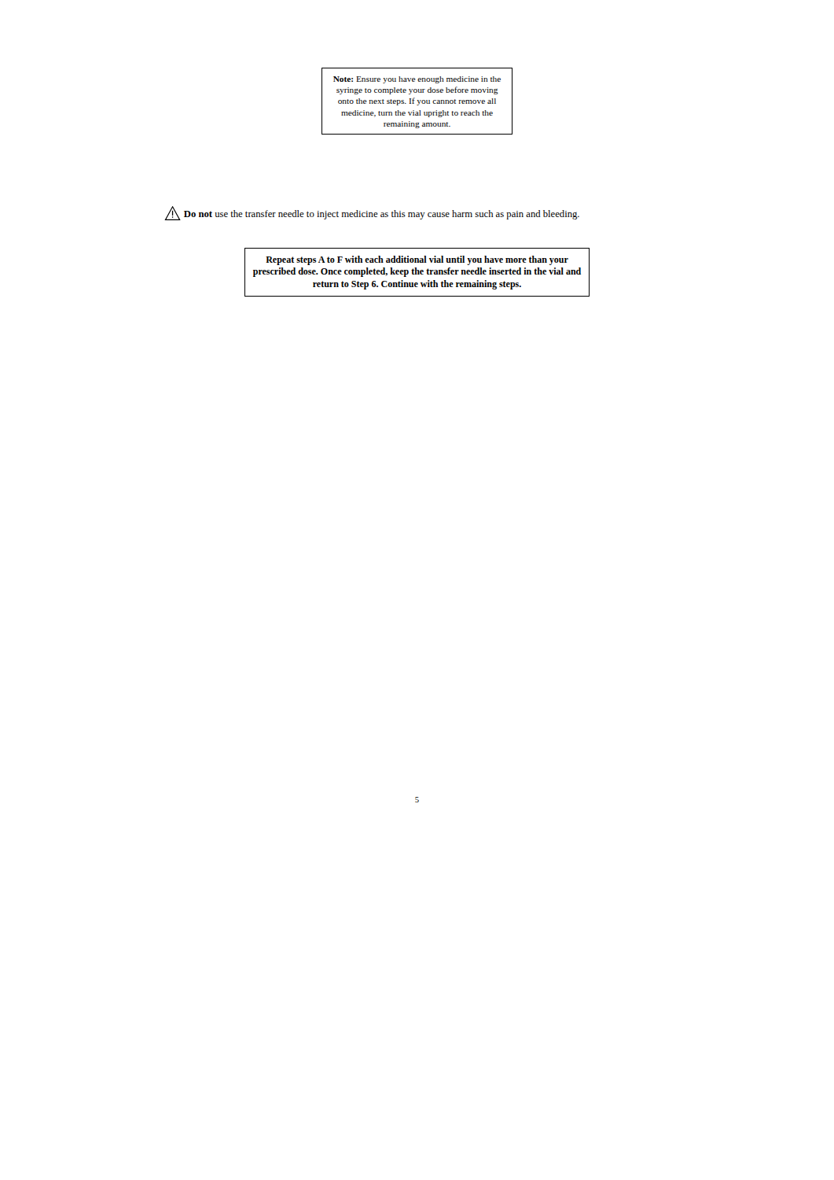Note: Ensure you have enough medicine in the syringe to complete your dose before moving onto the next steps. If you cannot remove all medicine, turn the vial upright to reach the remaining amount.
Do not use the transfer needle to inject medicine as this may cause harm such as pain and bleeding.
Repeat steps A to F with each additional vial until you have more than your prescribed dose. Once completed, keep the transfer needle inserted in the vial and return to Step 6. Continue with the remaining steps.
5